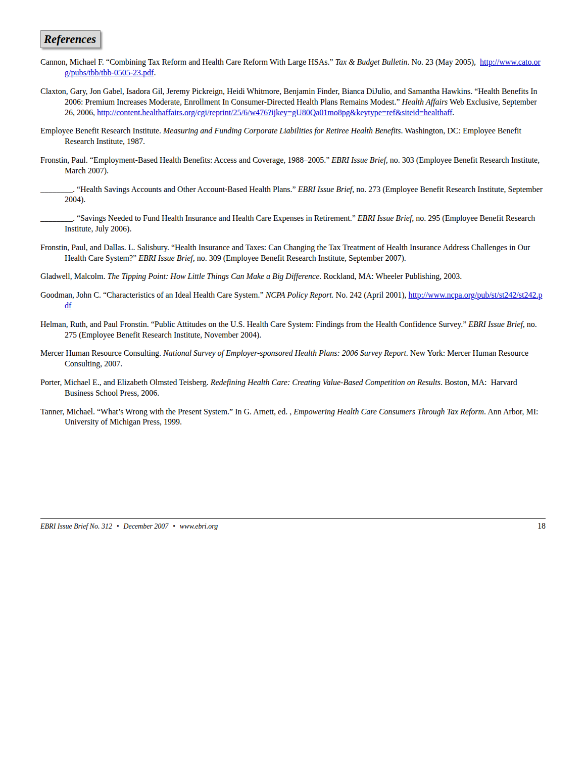References
Cannon, Michael F. “Combining Tax Reform and Health Care Reform With Large HSAs.” Tax & Budget Bulletin. No. 23 (May 2005), http://www.cato.org/pubs/tbb/tbb-0505-23.pdf.
Claxton, Gary, Jon Gabel, Isadora Gil, Jeremy Pickreign, Heidi Whitmore, Benjamin Finder, Bianca DiJulio, and Samantha Hawkins. “Health Benefits In 2006: Premium Increases Moderate, Enrollment In Consumer-Directed Health Plans Remains Modest.” Health Affairs Web Exclusive, September 26, 2006, http://content.healthaffairs.org/cgi/reprint/25/6/w476?ijkey=gU80Qa01mo8pg&keytype=ref&siteid=healthaff.
Employee Benefit Research Institute. Measuring and Funding Corporate Liabilities for Retiree Health Benefits. Washington, DC: Employee Benefit Research Institute, 1987.
Fronstin, Paul. “Employment-Based Health Benefits: Access and Coverage, 1988–2005.” EBRI Issue Brief, no. 303 (Employee Benefit Research Institute, March 2007).
________. “Health Savings Accounts and Other Account-Based Health Plans.” EBRI Issue Brief, no. 273 (Employee Benefit Research Institute, September 2004).
________. “Savings Needed to Fund Health Insurance and Health Care Expenses in Retirement.” EBRI Issue Brief, no. 295 (Employee Benefit Research Institute, July 2006).
Fronstin, Paul, and Dallas. L. Salisbury. “Health Insurance and Taxes: Can Changing the Tax Treatment of Health Insurance Address Challenges in Our Health Care System?” EBRI Issue Brief, no. 309 (Employee Benefit Research Institute, September 2007).
Gladwell, Malcolm. The Tipping Point: How Little Things Can Make a Big Difference. Rockland, MA: Wheeler Publishing, 2003.
Goodman, John C. “Characteristics of an Ideal Health Care System.” NCPA Policy Report. No. 242 (April 2001), http://www.ncpa.org/pub/st/st242/st242.pdf
Helman, Ruth, and Paul Fronstin. “Public Attitudes on the U.S. Health Care System: Findings from the Health Confidence Survey.” EBRI Issue Brief, no. 275 (Employee Benefit Research Institute, November 2004).
Mercer Human Resource Consulting. National Survey of Employer-sponsored Health Plans: 2006 Survey Report. New York: Mercer Human Resource Consulting, 2007.
Porter, Michael E., and Elizabeth Olmsted Teisberg. Redefining Health Care: Creating Value-Based Competition on Results. Boston, MA: Harvard Business School Press, 2006.
Tanner, Michael. “What’s Wrong with the Present System.” In G. Arnett, ed. , Empowering Health Care Consumers Through Tax Reform. Ann Arbor, MI: University of Michigan Press, 1999.
EBRI Issue Brief No. 312•December 2007•www.ebri.org 18